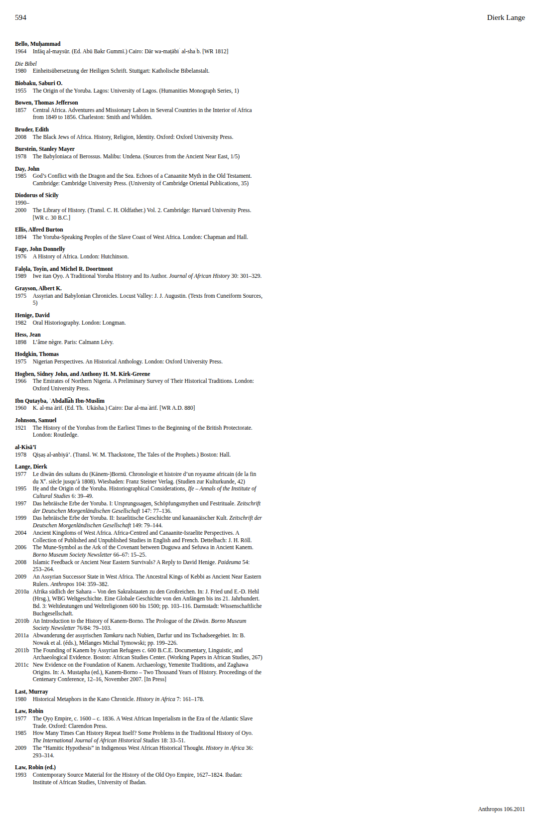594 Dierk Lange
Bello, Muḥammad
1964 Infāq al-maysūr. (Ed. Abū Bakr Gummī.) Cairo: Dār wa-maṭābiʿ al-shaʿb. [WR 1812]
Die Bibel
1980 Einheitsübersetzung der Heiligen Schrift. Stuttgart: Katholische Bibelanstalt.
Biobaku, Saburi O.
1955 The Origin of the Yoruba. Lagos: University of Lagos. (Humanities Monograph Series, 1)
Bowen, Thomas Jefferson
1857 Central Africa. Adventures and Missionary Labors in Several Countries in the Interior of Africa from 1849 to 1856. Charleston: Smith and Whilden.
Bruder, Edith
2008 The Black Jews of Africa. History, Religion, Identity. Oxford: Oxford University Press.
Burstein, Stanley Mayer
1978 The Babyloniaca of Berossus. Malibu: Undena. (Sources from the Ancient Near East, 1/5)
Day, John
1985 God’s Conflict with the Dragon and the Sea. Echoes of a Canaanite Myth in the Old Testament. Cambridge: Cambridge University Press. (University of Cambridge Oriental Publications, 35)
Diodorus of Sicily
1990–2000 The Library of History. (Transl. C. H. Oldfather.) Vol. 2. Cambridge: Harvard University Press. [WR c. 30 B.C.]
Ellis, Alfred Burton
1894 The Yoruba-Speaking Peoples of the Slave Coast of West Africa. London: Chapman and Hall.
Fage, John Donnelly
1976 A History of Africa. London: Hutchinson.
Falọla, Toyin, and Michel R. Doortmont
1989 Iwe itan Ọyọ. A Traditional Yoruba History and Its Author. Journal of African History 30: 301–329.
Grayson, Albert K.
1975 Assyrian and Babylonian Chronicles. Locust Valley: J. J. Augustin. (Texts from Cuneiform Sources, 5)
Henige, David
1982 Oral Historiography. London: Longman.
Hess, Jean
1898 L’âme nègre. Paris: Calmann Lévy.
Hodgkin, Thomas
1975 Nigerian Perspectives. An Historical Anthology. London: Oxford University Press.
Hogben, Sidney John, and Anthony H. M. Kirk-Greene
1966 The Emirates of Northern Nigeria. A Preliminary Survey of Their Historical Traditions. London: Oxford University Press.
Ibn Qutayba, ʿAbdallah Ibn-Muslim
1960 K. al-maʿārif. (Ed. Th. ʿUkāsha.) Cairo: Dar al-maʿārif. [WR A.D. 880]
Johnson, Samuel
1921 The History of the Yorubas from the Earliest Times to the Beginning of the British Protectorate. London: Routledge.
al-Kisā’ī
1978 Qiṣaṣ al-anbiyā’. (Transl. W. M. Thackstone, The Tales of the Prophets.) Boston: Hall.
Lange, Dierk
1977 Le dīwān des sultans du (Kānem-)Bornū. Chronologie et histoire d’un royaume africain (de la fin du Xe. siècle jusqu’à 1808). Wiesbaden: Franz Steiner Verlag. (Studien zur Kulturkunde, 42)
1995 Ifẹ and the Origin of the Yoruba. Historiographical Considerations, Ife – Annals of the Institute of Cultural Studies 6: 39–49.
1997 Das hebräische Erbe der Yoruba. I: Ursprungssagen, Schöpfungsmythen und Festrituale. Zeitschrift der Deutschen Morgenländischen Gesellschaft 147: 77–136.
1999 Das hebräische Erbe der Yoruba. II: Israelitische Geschichte und kanaanäischer Kult. Zeitschrift der Deutschen Morgenländischen Gesellschaft 149: 79–144.
2004 Ancient Kingdoms of West Africa. Africa-Centred and Canaanite-Israelite Perspectives. A Collection of Published and Unpublished Studies in English and French. Dettelbach: J. H. Röll.
2006 The Mune-Symbol as the Ark of the Covenant between Duguwa and Sefuwa in Ancient Kanem. Borno Museum Society Newsletter 66–67: 15–25.
2008 Islamic Feedback or Ancient Near Eastern Survivals? A Reply to David Henige. Paideuma 54: 253–264.
2009 An Assyrian Successor State in West Africa. The Ancestral Kings of Kebbi as Ancient Near Eastern Rulers. Anthropos 104: 359–382.
2010a Afrika südlich der Sahara – Von den Sakralstaaten zu den Großreichen. In: J. Fried und E.-D. Hehl (Hrsg.), WBG Weltgeschichte. Eine Globale Geschichte von den Anfängen bis ins 21. Jahrhundert. Bd. 3: Weltdeutungen und Weltreligionen 600 bis 1500; pp. 103–116. Darmstadt: Wissenschaftliche Buchgesellschaft.
2010b An Introduction to the History of Kanem-Borno. The Prologue of the Dīwān. Borno Museum Society Newsletter 76/84: 79–103.
2011a Abwanderung der assyrischen Tamkaru nach Nubien, Darfur und ins Tschadseegebiet. In: B. Nowak et al. (éds.), Mélanges Michal Tymowski; pp. 199–226.
2011b The Founding of Kanem by Assyrian Refugees c. 600 B.C.E. Documentary, Linguistic, and Archaeological Evidence. Boston: African Studies Center. (Working Papers in African Studies, 267)
2011c New Evidence on the Foundation of Kanem. Archaeology, Yemenite Traditions, and Zaghawa Origins. In: A. Mustapha (ed.), Kanem-Borno – Two Thousand Years of History. Proceedings of the Centenary Conference, 12–16, November 2007. [In Press]
Last, Murray
1980 Historical Metaphors in the Kano Chronicle. History in Africa 7: 161–178.
Law, Robin
1977 The Ọyọ Empire, c. 1600 – c. 1836. A West African Imperialism in the Era of the Atlantic Slave Trade. Oxford: Clarendon Press.
1985 How Many Times Can History Repeat Itself? Some Problems in the Traditional History of Oyo. The International Journal of African Historical Studies 18: 33–51.
2009 The “Hamitic Hypothesis” in Indigenous West African Historical Thought. History in Africa 36: 293–314.
Law, Robin (ed.)
1993 Contemporary Source Material for the History of the Old Oyo Empire, 1627–1824. Ibadan: Institute of African Studies, University of Ibadan.
Anthropos 106.2011